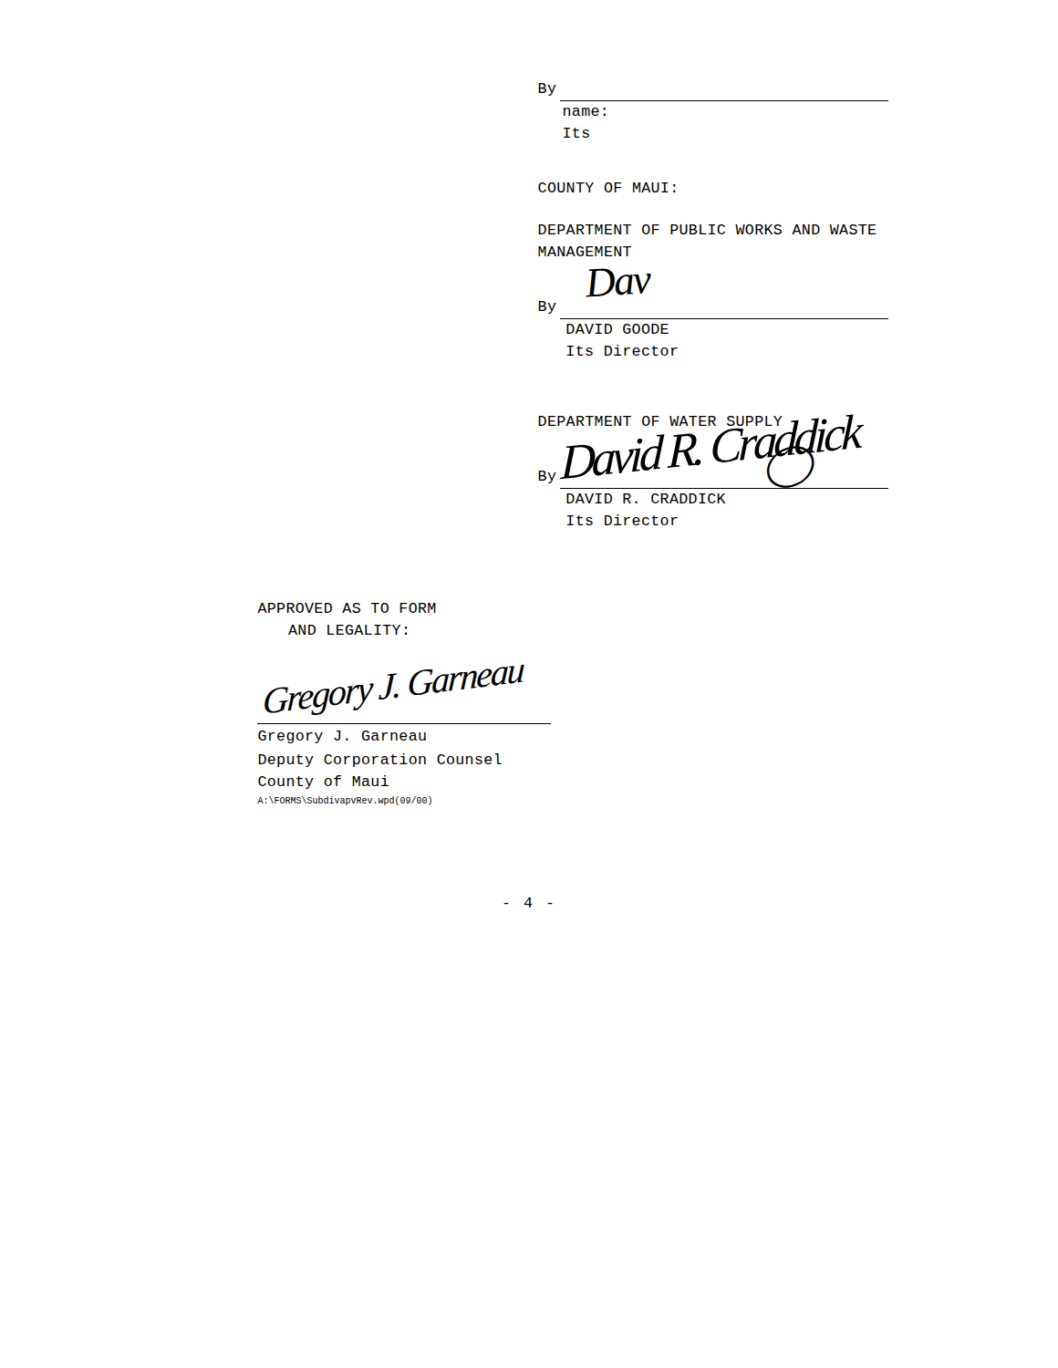By
name:
Its
COUNTY OF MAUI:
DEPARTMENT OF PUBLIC WORKS AND WASTE
MANAGEMENT
Dav  
By
DAVID GOODE
Its Director
DEPARTMENT OF WATER SUPPLY
David R. Craddick ⃝
By
DAVID R. CRADDICK
Its Director
APPROVED AS TO FORM
AND LEGALITY:
Gregory J. Garneau
Gregory J. Garneau
Deputy Corporation Counsel
County of Maui
A:\FORMS\SubdivapvRev.wpd(09/00)
- 4 -